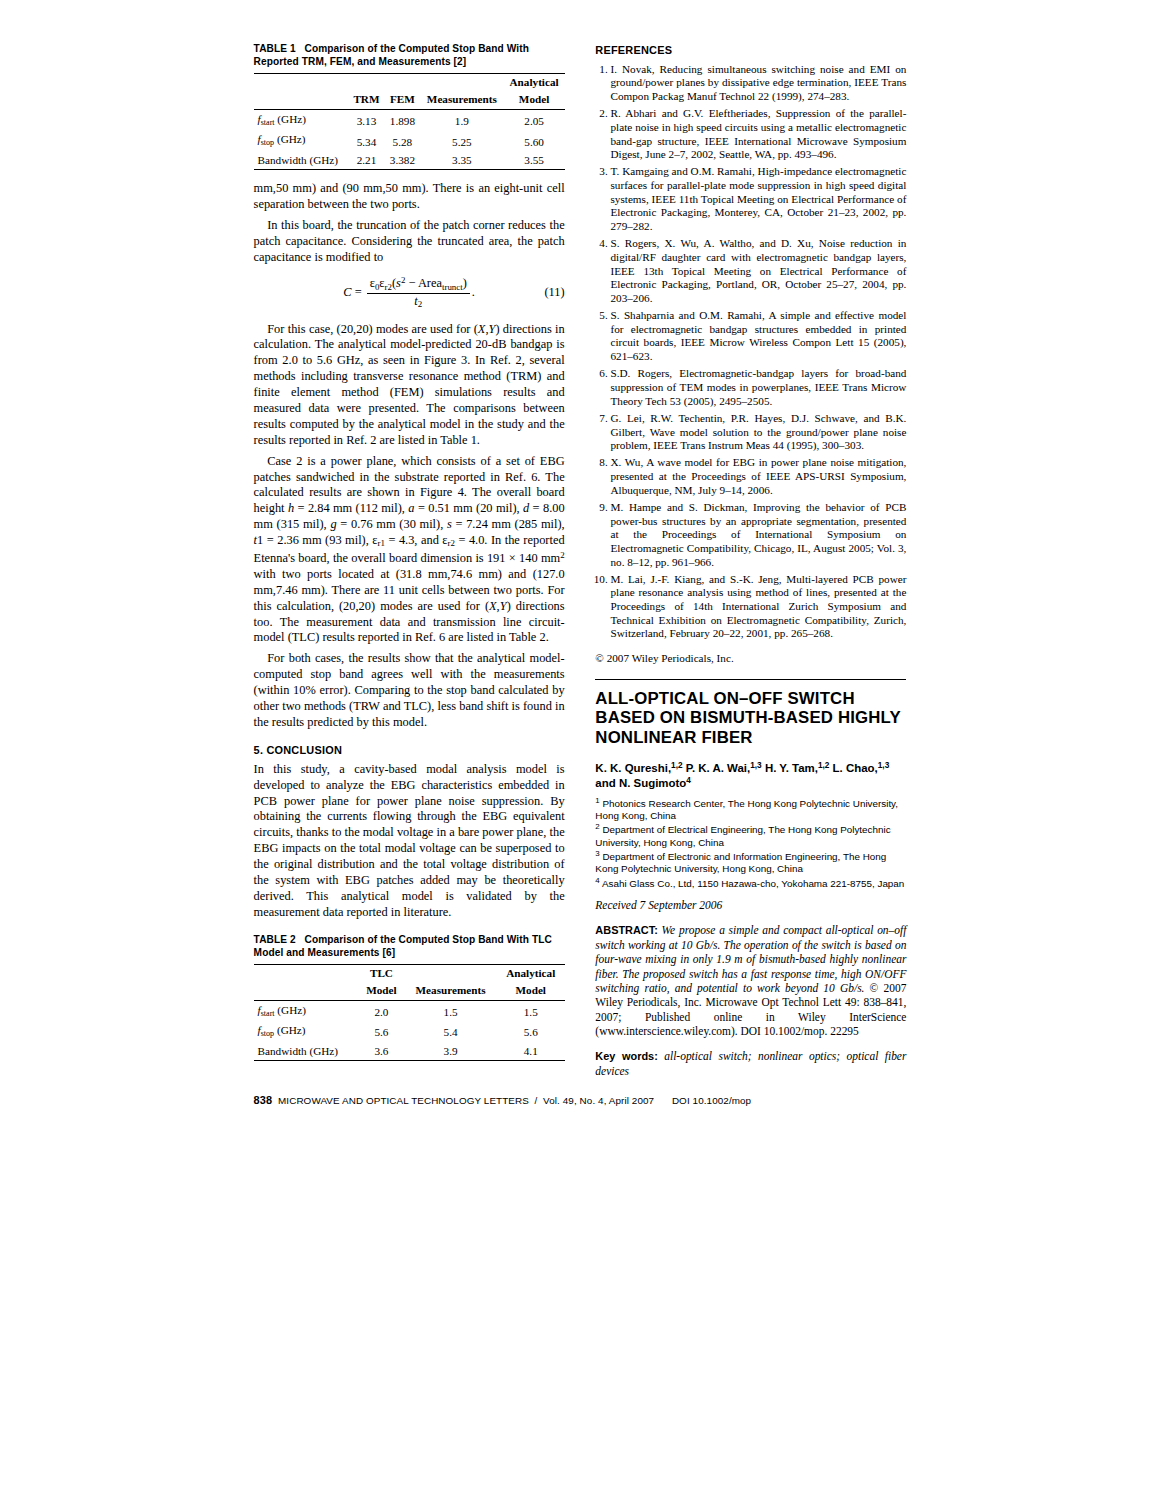TABLE 1 Comparison of the Computed Stop Band With Reported TRM, FEM, and Measurements [2]
| | | | | Analytical |
| --- | --- | --- | --- | --- |
| | TRM | FEM | Measurements | Model |
| f start (GHz) | 3.13 | 1.898 | 1.9 | 2.05 |
| f stop (GHz) | 5.34 | 5.28 | 5.25 | 5.60 |
| Bandwidth (GHz) | 2.21 | 3.382 | 3.35 | 3.55 |
mm,50 mm) and (90 mm,50 mm). There is an eight-unit cell separation between the two ports.
In this board, the truncation of the patch corner reduces the patch capacitance. Considering the truncated area, the patch capacitance is modified to
C = ε0εr2(s2 − Areatrunct) t2 . (11)
For this case, (20,20) modes are used for (X,Y) directions in calculation. The analytical model-predicted 20-dB bandgap is from 2.0 to 5.6 GHz, as seen in Figure 3. In Ref. 2, several methods including transverse resonance method (TRM) and finite element method (FEM) simulations results and measured data were presented. The comparisons between results computed by the analytical model in the study and the results reported in Ref. 2 are listed in Table 1.
Case 2 is a power plane, which consists of a set of EBG patches sandwiched in the substrate reported in Ref. 6. The calculated results are shown in Figure 4. The overall board height h = 2.84 mm (112 mil), a = 0.51 mm (20 mil), d = 8.00 mm (315 mil), g = 0.76 mm (30 mil), s = 7.24 mm (285 mil), t1 = 2.36 mm (93 mil), εr1 = 4.3, and εr2 = 4.0. In the reported Etenna's board, the overall board dimension is 191 × 140 mm2 with two ports located at (31.8 mm,74.6 mm) and (127.0 mm,7.46 mm). There are 11 unit cells between two ports. For this calculation, (20,20) modes are used for (X,Y) directions too. The measurement data and transmission line circuit-model (TLC) results reported in Ref. 6 are listed in Table 2.
For both cases, the results show that the analytical model-computed stop band agrees well with the measurements (within 10% error). Comparing to the stop band calculated by other two methods (TRW and TLC), less band shift is found in the results predicted by this model.
5. CONCLUSION
In this study, a cavity-based modal analysis model is developed to analyze the EBG characteristics embedded in PCB power plane for power plane noise suppression. By obtaining the currents flowing through the EBG equivalent circuits, thanks to the modal voltage in a bare power plane, the EBG impacts on the total modal voltage can be superposed to the original distribution and the total voltage distribution of the system with EBG patches added may be theoretically derived. This analytical model is validated by the measurement data reported in literature.
TABLE 2 Comparison of the Computed Stop Band With TLC Model and Measurements [6]
| | TLC | | Analytical |
| --- | --- | --- | --- |
| | Model | Measurements | Model |
| f start (GHz) | 2.0 | 1.5 | 1.5 |
| f stop (GHz) | 5.6 | 5.4 | 5.6 |
| Bandwidth (GHz) | 3.6 | 3.9 | 4.1 |
REFERENCES
I. Novak, Reducing simultaneous switching noise and EMI on ground/power planes by dissipative edge termination, IEEE Trans Compon Packag Manuf Technol 22 (1999), 274–283.
R. Abhari and G.V. Eleftheriades, Suppression of the parallel-plate noise in high speed circuits using a metallic electromagnetic band-gap structure, IEEE International Microwave Symposium Digest, June 2–7, 2002, Seattle, WA, pp. 493–496.
T. Kamgaing and O.M. Ramahi, High-impedance electromagnetic surfaces for parallel-plate mode suppression in high speed digital systems, IEEE 11th Topical Meeting on Electrical Performance of Electronic Packaging, Monterey, CA, October 21–23, 2002, pp. 279–282.
S. Rogers, X. Wu, A. Waltho, and D. Xu, Noise reduction in digital/RF daughter card with electromagnetic bandgap layers, IEEE 13th Topical Meeting on Electrical Performance of Electronic Packaging, Portland, OR, October 25–27, 2004, pp. 203–206.
S. Shahparnia and O.M. Ramahi, A simple and effective model for electromagnetic bandgap structures embedded in printed circuit boards, IEEE Microw Wireless Compon Lett 15 (2005), 621–623.
S.D. Rogers, Electromagnetic-bandgap layers for broad-band suppression of TEM modes in powerplanes, IEEE Trans Microw Theory Tech 53 (2005), 2495–2505.
G. Lei, R.W. Techentin, P.R. Hayes, D.J. Schwave, and B.K. Gilbert, Wave model solution to the ground/power plane noise problem, IEEE Trans Instrum Meas 44 (1995), 300–303.
X. Wu, A wave model for EBG in power plane noise mitigation, presented at the Proceedings of IEEE APS-URSI Symposium, Albuquerque, NM, July 9–14, 2006.
M. Hampe and S. Dickman, Improving the behavior of PCB power-bus structures by an appropriate segmentation, presented at the Proceedings of International Symposium on Electromagnetic Compatibility, Chicago, IL, August 2005; Vol. 3, no. 8–12, pp. 961–966.
M. Lai, J.-F. Kiang, and S.-K. Jeng, Multi-layered PCB power plane resonance analysis using method of lines, presented at the Proceedings of 14th International Zurich Symposium and Technical Exhibition on Electromagnetic Compatibility, Zurich, Switzerland, February 20–22, 2001, pp. 265–268.
© 2007 Wiley Periodicals, Inc.
ALL-OPTICAL ON–OFF SWITCH BASED ON BISMUTH-BASED HIGHLY NONLINEAR FIBER
K. K. Qureshi,1,2 P. K. A. Wai,1,3 H. Y. Tam,1,2 L. Chao,1,3 and N. Sugimoto4
1 Photonics Research Center, The Hong Kong Polytechnic University, Hong Kong, China
2 Department of Electrical Engineering, The Hong Kong Polytechnic University, Hong Kong, China
3 Department of Electronic and Information Engineering, The Hong Kong Polytechnic University, Hong Kong, China
4 Asahi Glass Co., Ltd, 1150 Hazawa-cho, Yokohama 221-8755, Japan
Received 7 September 2006
ABSTRACT: We propose a simple and compact all-optical on–off switch working at 10 Gb/s. The operation of the switch is based on four-wave mixing in only 1.9 m of bismuth-based highly nonlinear fiber. The proposed switch has a fast response time, high ON/OFF switching ratio, and potential to work beyond 10 Gb/s. © 2007 Wiley Periodicals, Inc. Microwave Opt Technol Lett 49: 838–841, 2007; Published online in Wiley InterScience (www.interscience.wiley.com). DOI 10.1002/mop. 22295
Key words: all-optical switch; nonlinear optics; optical fiber devices
838 MICROWAVE AND OPTICAL TECHNOLOGY LETTERS / Vol. 49, No. 4, April 2007 DOI 10.1002/mop